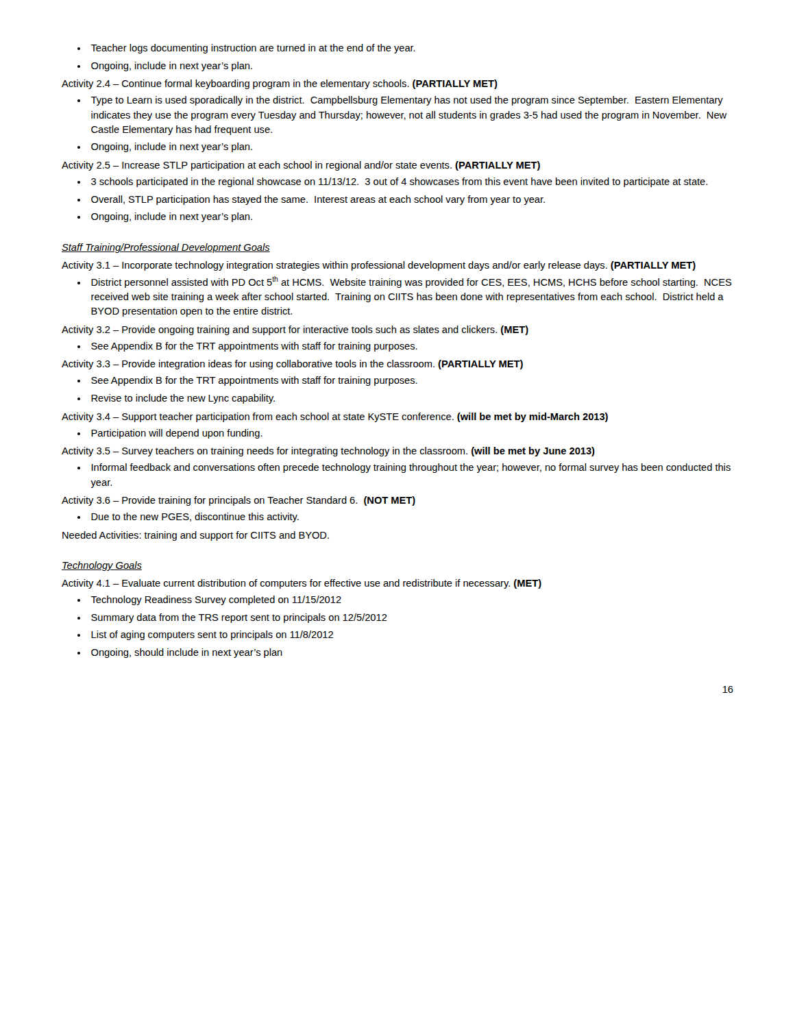Teacher logs documenting instruction are turned in at the end of the year.
Ongoing, include in next year’s plan.
Activity 2.4 – Continue formal keyboarding program in the elementary schools. (PARTIALLY MET)
Type to Learn is used sporadically in the district. Campbellsburg Elementary has not used the program since September. Eastern Elementary indicates they use the program every Tuesday and Thursday; however, not all students in grades 3-5 had used the program in November. New Castle Elementary has had frequent use.
Ongoing, include in next year’s plan.
Activity 2.5 – Increase STLP participation at each school in regional and/or state events. (PARTIALLY MET)
3 schools participated in the regional showcase on 11/13/12. 3 out of 4 showcases from this event have been invited to participate at state.
Overall, STLP participation has stayed the same. Interest areas at each school vary from year to year.
Ongoing, include in next year’s plan.
Staff Training/Professional Development Goals
Activity 3.1 – Incorporate technology integration strategies within professional development days and/or early release days. (PARTIALLY MET)
District personnel assisted with PD Oct 5th at HCMS. Website training was provided for CES, EES, HCMS, HCHS before school starting. NCES received web site training a week after school started. Training on CIITS has been done with representatives from each school. District held a BYOD presentation open to the entire district.
Activity 3.2 – Provide ongoing training and support for interactive tools such as slates and clickers. (MET)
See Appendix B for the TRT appointments with staff for training purposes.
Activity 3.3 – Provide integration ideas for using collaborative tools in the classroom. (PARTIALLY MET)
See Appendix B for the TRT appointments with staff for training purposes.
Revise to include the new Lync capability.
Activity 3.4 – Support teacher participation from each school at state KySTE conference. (will be met by mid-March 2013)
Participation will depend upon funding.
Activity 3.5 – Survey teachers on training needs for integrating technology in the classroom. (will be met by June 2013)
Informal feedback and conversations often precede technology training throughout the year; however, no formal survey has been conducted this year.
Activity 3.6 – Provide training for principals on Teacher Standard 6. (NOT MET)
Due to the new PGES, discontinue this activity.
Needed Activities: training and support for CIITS and BYOD.
Technology Goals
Activity 4.1 – Evaluate current distribution of computers for effective use and redistribute if necessary. (MET)
Technology Readiness Survey completed on 11/15/2012
Summary data from the TRS report sent to principals on 12/5/2012
List of aging computers sent to principals on 11/8/2012
Ongoing, should include in next year’s plan
16